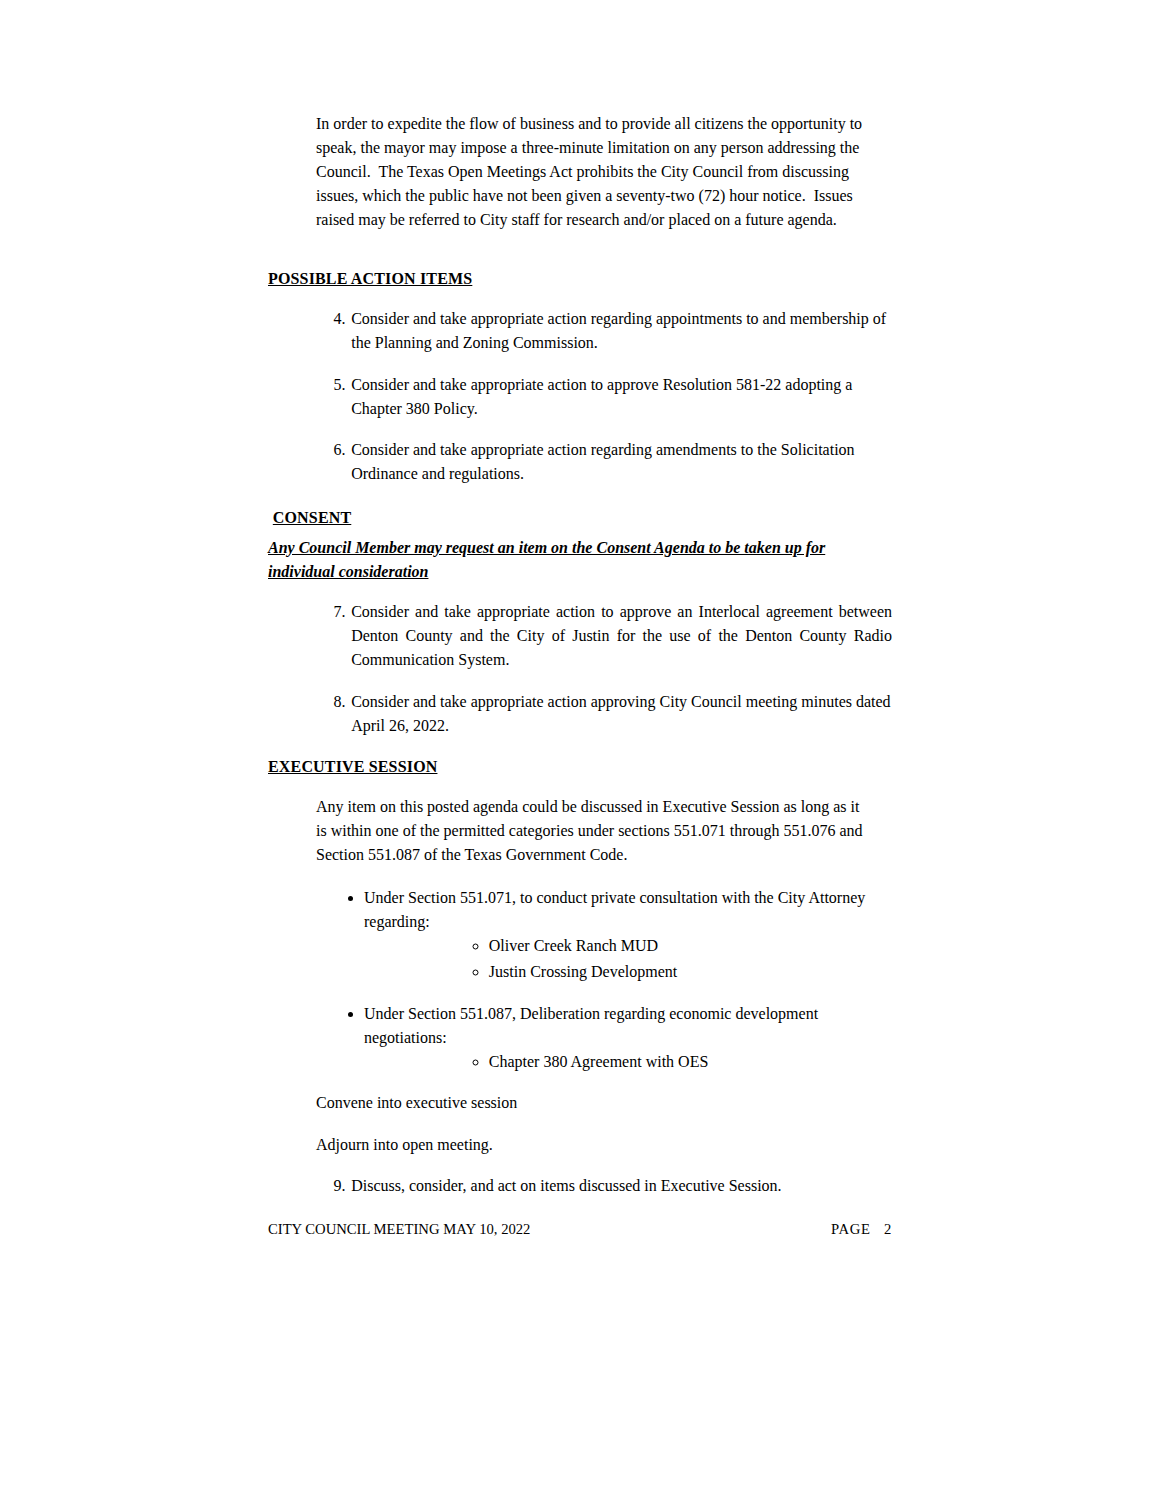In order to expedite the flow of business and to provide all citizens the opportunity to speak, the mayor may impose a three-minute limitation on any person addressing the Council. The Texas Open Meetings Act prohibits the City Council from discussing issues, which the public have not been given a seventy-two (72) hour notice. Issues raised may be referred to City staff for research and/or placed on a future agenda.
POSSIBLE ACTION ITEMS
Consider and take appropriate action regarding appointments to and membership of the Planning and Zoning Commission.
Consider and take appropriate action to approve Resolution 581-22 adopting a Chapter 380 Policy.
Consider and take appropriate action regarding amendments to the Solicitation Ordinance and regulations.
CONSENT
Any Council Member may request an item on the Consent Agenda to be taken up for individual consideration
Consider and take appropriate action to approve an Interlocal agreement between Denton County and the City of Justin for the use of the Denton County Radio Communication System.
Consider and take appropriate action approving City Council meeting minutes dated April 26, 2022.
EXECUTIVE SESSION
Any item on this posted agenda could be discussed in Executive Session as long as it is within one of the permitted categories under sections 551.071 through 551.076 and Section 551.087 of the Texas Government Code.
Under Section 551.071, to conduct private consultation with the City Attorney regarding:
Oliver Creek Ranch MUD
Justin Crossing Development
Under Section 551.087, Deliberation regarding economic development negotiations:
Chapter 380 Agreement with OES
Convene into executive session
Adjourn into open meeting.
Discuss, consider, and act on items discussed in Executive Session.
CITY COUNCIL MEETING MAY 10, 2022 PAGE 2